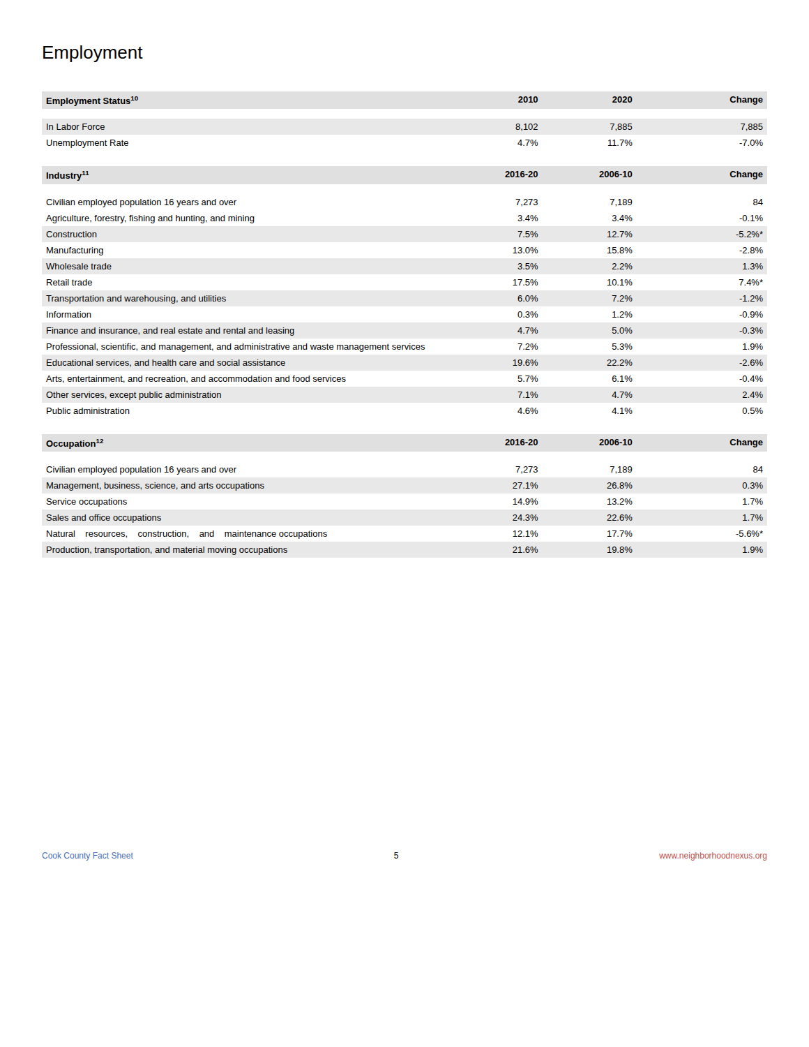Employment
| Employment Status 10 | 2010 | 2020 | Change |
| --- | --- | --- | --- |
| In Labor Force | 8,102 | 7,885 | 7,885 |
| Unemployment Rate | 4.7% | 11.7% | -7.0% |
| Industry 11 | 2016-20 | 2006-10 | Change |
| --- | --- | --- | --- |
| Civilian employed population 16 years and over | 7,273 | 7,189 | 84 |
| Agriculture, forestry, fishing and hunting, and mining | 3.4% | 3.4% | -0.1% |
| Construction | 7.5% | 12.7% | -5.2%* |
| Manufacturing | 13.0% | 15.8% | -2.8% |
| Wholesale trade | 3.5% | 2.2% | 1.3% |
| Retail trade | 17.5% | 10.1% | 7.4%* |
| Transportation and warehousing, and utilities | 6.0% | 7.2% | -1.2% |
| Information | 0.3% | 1.2% | -0.9% |
| Finance and insurance, and real estate and rental and leasing | 4.7% | 5.0% | -0.3% |
| Professional, scientific, and management, and administrative and waste management services | 7.2% | 5.3% | 1.9% |
| Educational services, and health care and social assistance | 19.6% | 22.2% | -2.6% |
| Arts, entertainment, and recreation, and accommodation and food services | 5.7% | 6.1% | -0.4% |
| Other services, except public administration | 7.1% | 4.7% | 2.4% |
| Public administration | 4.6% | 4.1% | 0.5% |
| Occupation 12 | 2016-20 | 2006-10 | Change |
| --- | --- | --- | --- |
| Civilian employed population 16 years and over | 7,273 | 7,189 | 84 |
| Management, business, science, and arts occupations | 27.1% | 26.8% | 0.3% |
| Service occupations | 14.9% | 13.2% | 1.7% |
| Sales and office occupations | 24.3% | 22.6% | 1.7% |
| Natural resources, construction, and maintenance occupations | 12.1% | 17.7% | -5.6%* |
| Production, transportation, and material moving occupations | 21.6% | 19.8% | 1.9% |
Cook County Fact Sheet
5
www.neighborhoodnexus.org